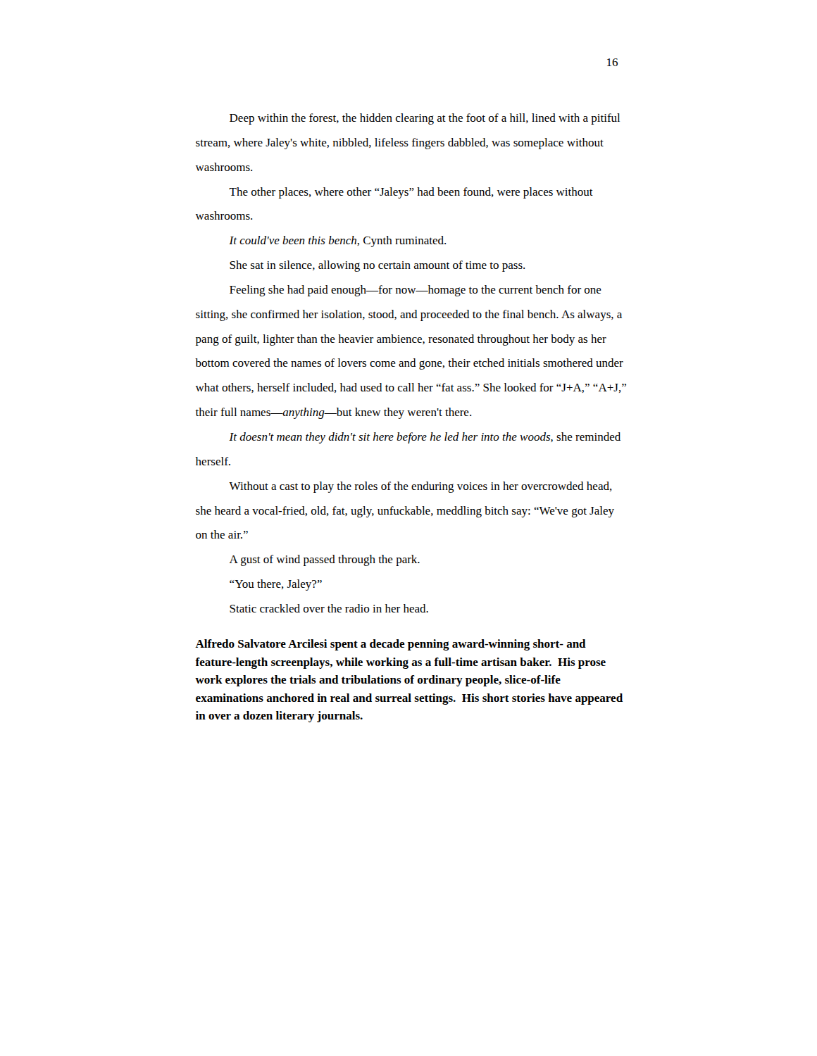16
Deep within the forest, the hidden clearing at the foot of a hill, lined with a pitiful stream, where Jaley's white, nibbled, lifeless fingers dabbled, was someplace without washrooms.
The other places, where other “Jaleys” had been found, were places without washrooms.
It could've been this bench, Cynth ruminated.
She sat in silence, allowing no certain amount of time to pass.
Feeling she had paid enough—for now—homage to the current bench for one sitting, she confirmed her isolation, stood, and proceeded to the final bench. As always, a pang of guilt, lighter than the heavier ambience, resonated throughout her body as her bottom covered the names of lovers come and gone, their etched initials smothered under what others, herself included, had used to call her “fat ass.” She looked for “J+A,” “A+J,” their full names—anything—but knew they weren't there.
It doesn't mean they didn't sit here before he led her into the woods, she reminded herself.
Without a cast to play the roles of the enduring voices in her overcrowded head, she heard a vocal-fried, old, fat, ugly, unfuckable, meddling bitch say: “We've got Jaley on the air.”
A gust of wind passed through the park.
“You there, Jaley?”
Static crackled over the radio in her head.
Alfredo Salvatore Arcilesi spent a decade penning award-winning short- and feature-length screenplays, while working as a full-time artisan baker. His prose work explores the trials and tribulations of ordinary people, slice-of-life examinations anchored in real and surreal settings. His short stories have appeared in over a dozen literary journals.